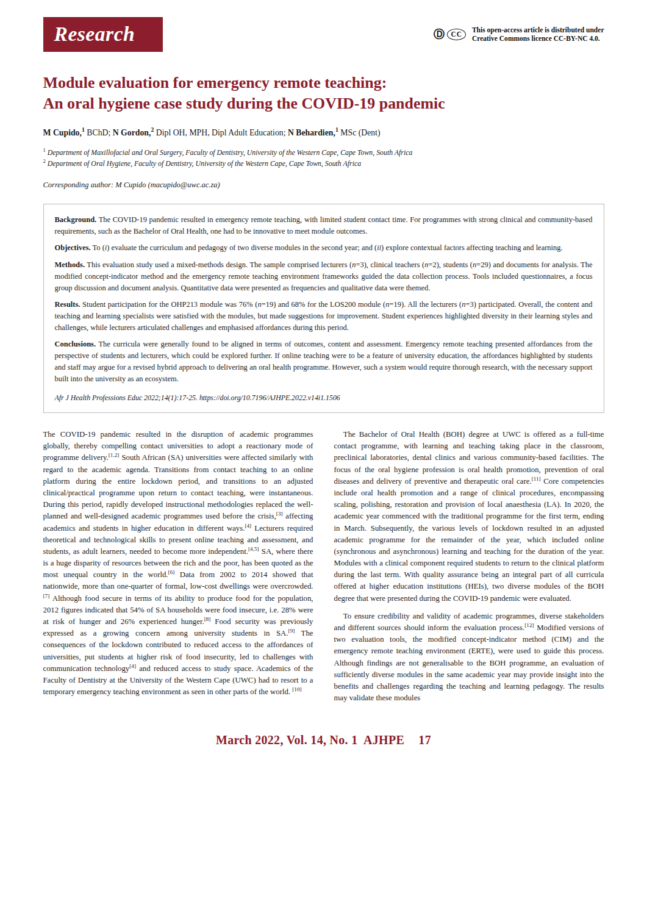Research
Ⓓ CC
This open-access article is distributed under
Creative Commons licence CC-BY-NC 4.0.
Module evaluation for emergency remote teaching:
An oral hygiene case study during the COVID-19 pandemic
M Cupido,1 BChD; N Gordon,2 Dipl OH, MPH, Dipl Adult Education; N Behardien,1 MSc (Dent)
1 Department of Maxillofacial and Oral Surgery, Faculty of Dentistry, University of the Western Cape, Cape Town, South Africa
2 Department of Oral Hygiene, Faculty of Dentistry, University of the Western Cape, Cape Town, South Africa
Corresponding author: M Cupido (macupido@uwc.ac.za)
Background. The COVID-19 pandemic resulted in emergency remote teaching, with limited student contact time. For programmes with strong clinical and community-based requirements, such as the Bachelor of Oral Health, one had to be innovative to meet module outcomes.
Objectives. To (i) evaluate the curriculum and pedagogy of two diverse modules in the second year; and (ii) explore contextual factors affecting teaching and learning.
Methods. This evaluation study used a mixed-methods design. The sample comprised lecturers (n=3), clinical teachers (n=2), students (n=29) and documents for analysis. The modified concept-indicator method and the emergency remote teaching environment frameworks guided the data collection process. Tools included questionnaires, a focus group discussion and document analysis. Quantitative data were presented as frequencies and qualitative data were themed.
Results. Student participation for the OHP213 module was 76% (n=19) and 68% for the LOS200 module (n=19). All the lecturers (n=3) participated. Overall, the content and teaching and learning specialists were satisfied with the modules, but made suggestions for improvement. Student experiences highlighted diversity in their learning styles and challenges, while lecturers articulated challenges and emphasised affordances during this period.
Conclusions. The curricula were generally found to be aligned in terms of outcomes, content and assessment. Emergency remote teaching presented affordances from the perspective of students and lecturers, which could be explored further. If online teaching were to be a feature of university education, the affordances highlighted by students and staff may argue for a revised hybrid approach to delivering an oral health programme. However, such a system would require thorough research, with the necessary support built into the university as an ecosystem.
Afr J Health Professions Educ 2022;14(1):17-25. https://doi.org/10.7196/AJHPE.2022.v14i1.1506
The COVID-19 pandemic resulted in the disruption of academic programmes globally, thereby compelling contact universities to adopt a reactionary mode of programme delivery.[1,2] South African (SA) universities were affected similarly with regard to the academic agenda. Transitions from contact teaching to an online platform during the entire lockdown period, and transitions to an adjusted clinical/practical programme upon return to contact teaching, were instantaneous. During this period, rapidly developed instructional methodologies replaced the well-planned and well-designed academic programmes used before the crisis,[3] affecting academics and students in higher education in different ways.[4] Lecturers required theoretical and technological skills to present online teaching and assessment, and students, as adult learners, needed to become more independent.[4,5] SA, where there is a huge disparity of resources between the rich and the poor, has been quoted as the most unequal country in the world.[6] Data from 2002 to 2014 showed that nationwide, more than one-quarter of formal, low-cost dwellings were overcrowded.[7] Although food secure in terms of its ability to produce food for the population, 2012 figures indicated that 54% of SA households were food insecure, i.e. 28% were at risk of hunger and 26% experienced hunger.[8] Food security was previously expressed as a growing concern among university students in SA.[9] The consequences of the lockdown contributed to reduced access to the affordances of universities, put students at higher risk of food insecurity, led to challenges with communication technology[4] and reduced access to study space. Academics of the Faculty of Dentistry at the University of the Western Cape (UWC) had to resort to a temporary emergency teaching environment as seen in other parts of the world. [10]
The Bachelor of Oral Health (BOH) degree at UWC is offered as a full-time contact programme, with learning and teaching taking place in the classroom, preclinical laboratories, dental clinics and various community-based facilities. The focus of the oral hygiene profession is oral health promotion, prevention of oral diseases and delivery of preventive and therapeutic oral care.[11] Core competencies include oral health promotion and a range of clinical procedures, encompassing scaling, polishing, restoration and provision of local anaesthesia (LA). In 2020, the academic year commenced with the traditional programme for the first term, ending in March. Subsequently, the various levels of lockdown resulted in an adjusted academic programme for the remainder of the year, which included online (synchronous and asynchronous) learning and teaching for the duration of the year. Modules with a clinical component required students to return to the clinical platform during the last term. With quality assurance being an integral part of all curricula offered at higher education institutions (HEIs), two diverse modules of the BOH degree that were presented during the COVID-19 pandemic were evaluated.
To ensure credibility and validity of academic programmes, diverse stakeholders and different sources should inform the evaluation process.[12] Modified versions of two evaluation tools, the modified concept-indicator method (CIM) and the emergency remote teaching environment (ERTE), were used to guide this process. Although findings are not generalisable to the BOH programme, an evaluation of sufficiently diverse modules in the same academic year may provide insight into the benefits and challenges regarding the teaching and learning pedagogy. The results may validate these modules
March 2022, Vol. 14, No. 1 AJHPE 17